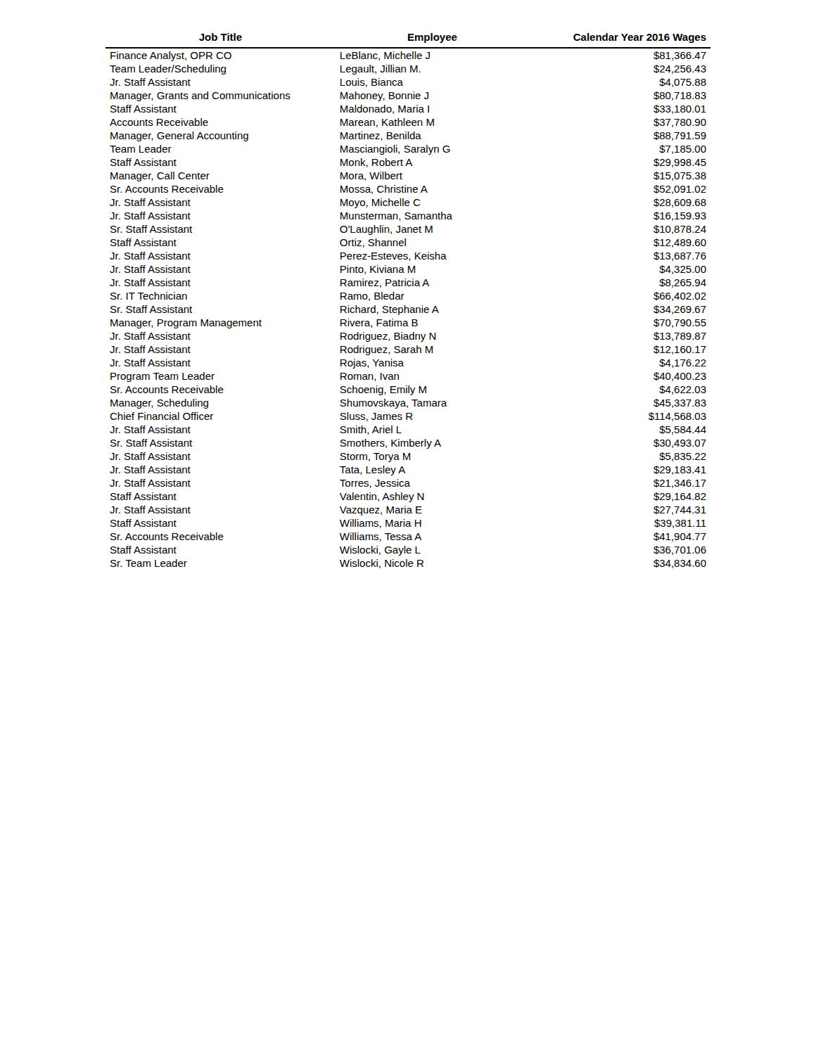| Job Title | Employee | Calendar Year 2016 Wages |
| --- | --- | --- |
| Finance Analyst, OPR CO | LeBlanc, Michelle J | $81,366.47 |
| Team Leader/Scheduling | Legault, Jillian M. | $24,256.43 |
| Jr. Staff Assistant | Louis, Bianca | $4,075.88 |
| Manager, Grants and Communications | Mahoney, Bonnie J | $80,718.83 |
| Staff Assistant | Maldonado, Maria I | $33,180.01 |
| Accounts Receivable | Marean, Kathleen M | $37,780.90 |
| Manager, General Accounting | Martinez, Benilda | $88,791.59 |
| Team Leader | Masciangioli, Saralyn G | $7,185.00 |
| Staff Assistant | Monk, Robert A | $29,998.45 |
| Manager, Call Center | Mora, Wilbert | $15,075.38 |
| Sr. Accounts Receivable | Mossa, Christine A | $52,091.02 |
| Jr. Staff Assistant | Moyo, Michelle C | $28,609.68 |
| Jr. Staff Assistant | Munsterman, Samantha | $16,159.93 |
| Sr. Staff Assistant | O'Laughlin, Janet M | $10,878.24 |
| Staff Assistant | Ortiz, Shannel | $12,489.60 |
| Jr. Staff Assistant | Perez-Esteves, Keisha | $13,687.76 |
| Jr. Staff Assistant | Pinto, Kiviana M | $4,325.00 |
| Jr. Staff Assistant | Ramirez, Patricia A | $8,265.94 |
| Sr. IT Technician | Ramo, Bledar | $66,402.02 |
| Sr. Staff Assistant | Richard, Stephanie A | $34,269.67 |
| Manager, Program Management | Rivera, Fatima B | $70,790.55 |
| Jr. Staff Assistant | Rodriguez, Biadny N | $13,789.87 |
| Jr. Staff Assistant | Rodriguez, Sarah M | $12,160.17 |
| Jr. Staff Assistant | Rojas, Yanisa | $4,176.22 |
| Program Team Leader | Roman, Ivan | $40,400.23 |
| Sr. Accounts Receivable | Schoenig, Emily M | $4,622.03 |
| Manager, Scheduling | Shumovskaya, Tamara | $45,337.83 |
| Chief Financial Officer | Sluss, James R | $114,568.03 |
| Jr. Staff Assistant | Smith, Ariel L | $5,584.44 |
| Sr. Staff Assistant | Smothers, Kimberly A | $30,493.07 |
| Jr. Staff Assistant | Storm, Torya M | $5,835.22 |
| Jr. Staff Assistant | Tata, Lesley A | $29,183.41 |
| Jr. Staff Assistant | Torres, Jessica | $21,346.17 |
| Staff Assistant | Valentin, Ashley N | $29,164.82 |
| Jr. Staff Assistant | Vazquez, Maria E | $27,744.31 |
| Staff Assistant | Williams, Maria H | $39,381.11 |
| Sr. Accounts Receivable | Williams, Tessa A | $41,904.77 |
| Staff Assistant | Wislocki, Gayle L | $36,701.06 |
| Sr. Team Leader | Wislocki, Nicole R | $34,834.60 |